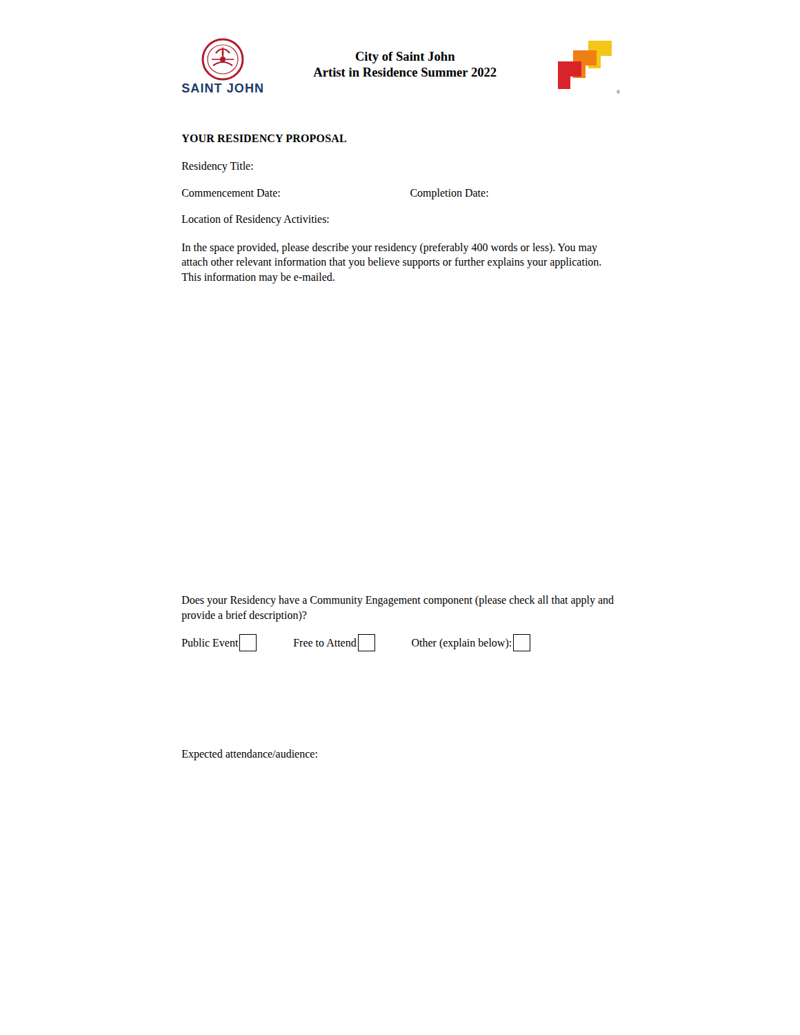SAINT JOHN
City of Saint John
Artist in Residence Summer 2022
®
YOUR RESIDENCY PROPOSAL
Residency Title:
Commencement Date:
Completion Date:
Location of Residency Activities:
In the space provided, please describe your residency (preferably 400 words or less). You may attach other relevant information that you believe supports or further explains your application. This information may be e-mailed.
Does your Residency have a Community Engagement component (please check all that apply and provide a brief description)?
Public Event Free to Attend Other (explain below):
Expected attendance/audience: